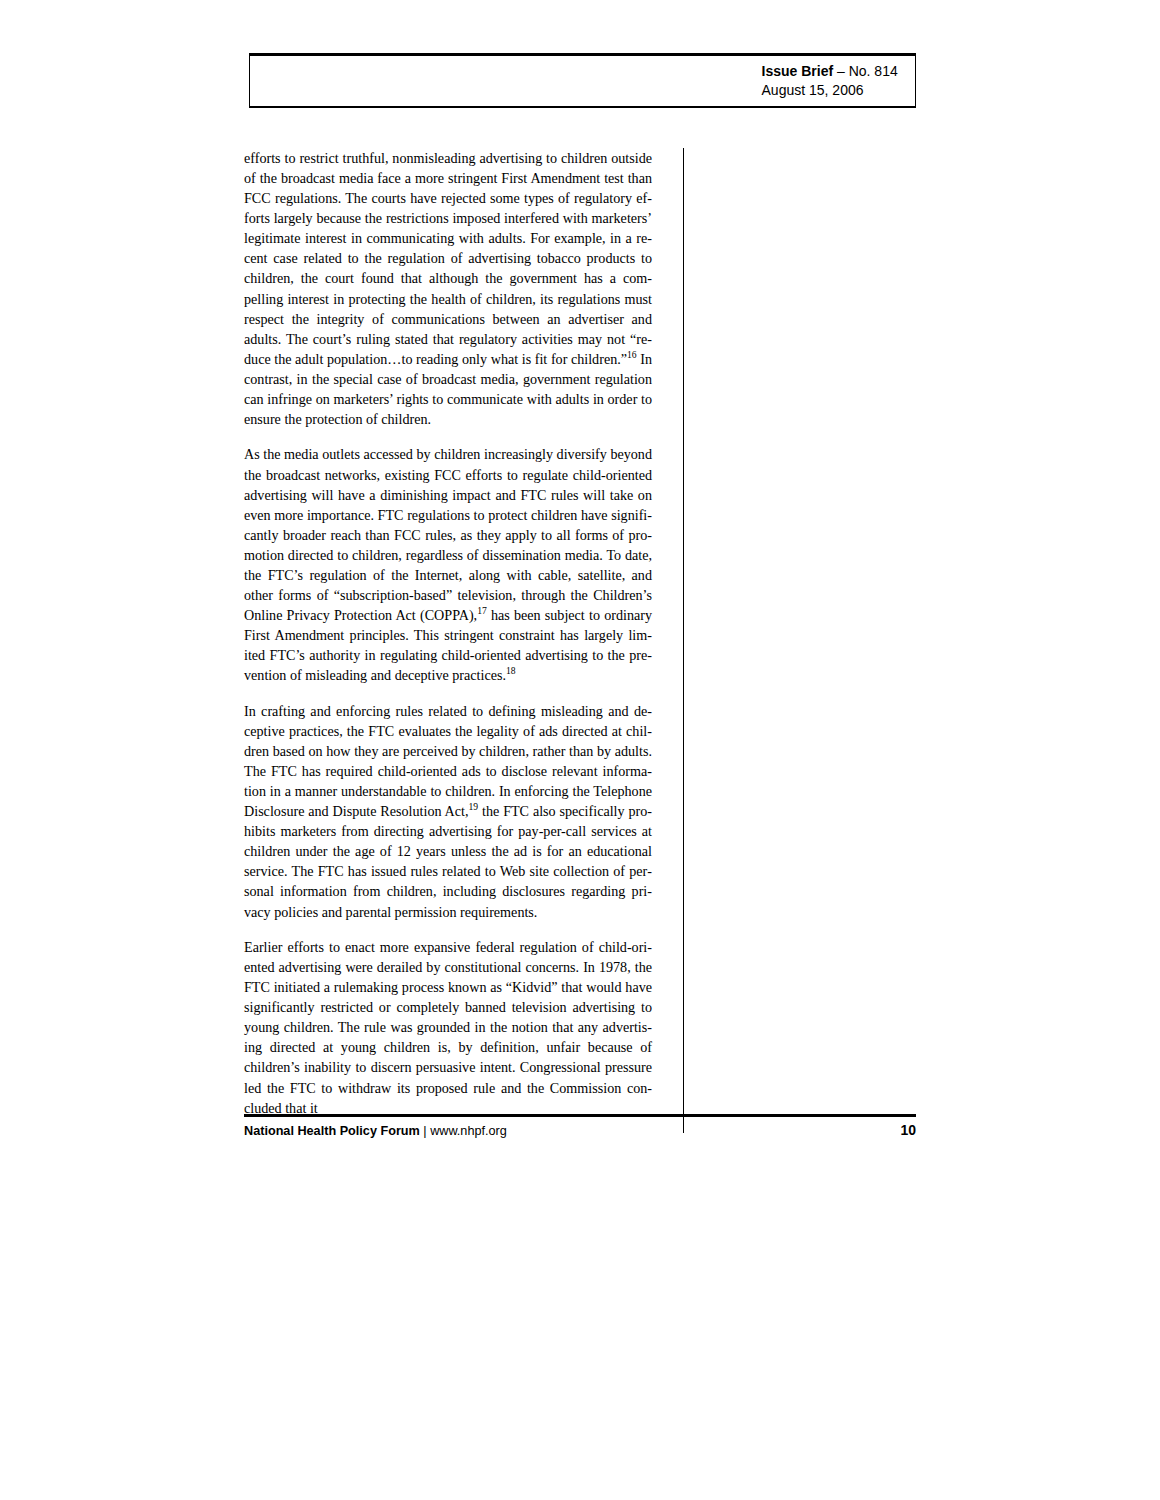Issue Brief – No. 814
August 15, 2006
efforts to restrict truthful, nonmisleading advertising to children outside of the broadcast media face a more stringent First Amendment test than FCC regulations. The courts have rejected some types of regulatory efforts largely because the restrictions imposed interfered with marketers’ legitimate interest in communicating with adults. For example, in a recent case related to the regulation of advertising tobacco products to children, the court found that although the government has a compelling interest in protecting the health of children, its regulations must respect the integrity of communications between an advertiser and adults. The court’s ruling stated that regulatory activities may not “reduce the adult population…to reading only what is fit for children.”16 In contrast, in the special case of broadcast media, government regulation can infringe on marketers’ rights to communicate with adults in order to ensure the protection of children.
As the media outlets accessed by children increasingly diversify beyond the broadcast networks, existing FCC efforts to regulate child-oriented advertising will have a diminishing impact and FTC rules will take on even more importance. FTC regulations to protect children have significantly broader reach than FCC rules, as they apply to all forms of promotion directed to children, regardless of dissemination media. To date, the FTC’s regulation of the Internet, along with cable, satellite, and other forms of “subscription-based” television, through the Children’s Online Privacy Protection Act (COPPA),17 has been subject to ordinary First Amendment principles. This stringent constraint has largely limited FTC’s authority in regulating child-oriented advertising to the prevention of misleading and deceptive practices.18
In crafting and enforcing rules related to defining misleading and deceptive practices, the FTC evaluates the legality of ads directed at children based on how they are perceived by children, rather than by adults. The FTC has required child-oriented ads to disclose relevant information in a manner understandable to children. In enforcing the Telephone Disclosure and Dispute Resolution Act,19 the FTC also specifically prohibits marketers from directing advertising for pay-per-call services at children under the age of 12 years unless the ad is for an educational service. The FTC has issued rules related to Web site collection of personal information from children, including disclosures regarding privacy policies and parental permission requirements.
Earlier efforts to enact more expansive federal regulation of child-oriented advertising were derailed by constitutional concerns. In 1978, the FTC initiated a rulemaking process known as “Kidvid” that would have significantly restricted or completely banned television advertising to young children. The rule was grounded in the notion that any advertising directed at young children is, by definition, unfair because of children’s inability to discern persuasive intent. Congressional pressure led the FTC to withdraw its proposed rule and the Commission concluded that it
National Health Policy Forum | www.nhpf.org
10